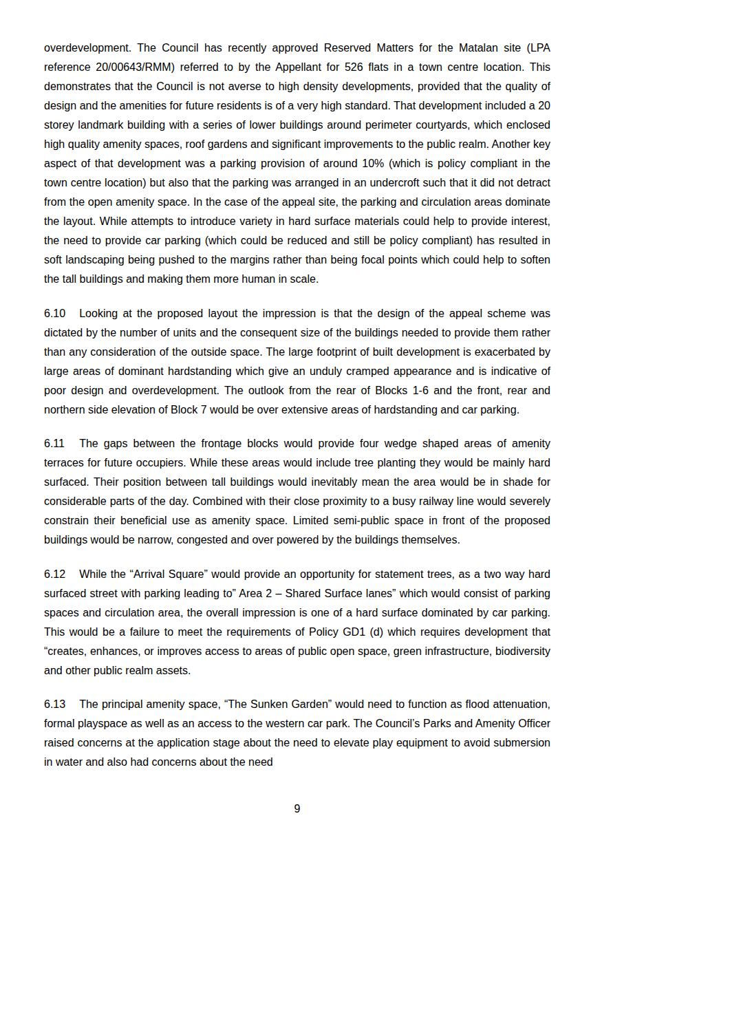overdevelopment. The Council has recently approved Reserved Matters for the Matalan site (LPA reference 20/00643/RMM) referred to by the Appellant for 526 flats in a town centre location. This demonstrates that the Council is not averse to high density developments, provided that the quality of design and the amenities for future residents is of a very high standard. That development included a 20 storey landmark building with a series of lower buildings around perimeter courtyards, which enclosed high quality amenity spaces, roof gardens and significant improvements to the public realm. Another key aspect of that development was a parking provision of around 10% (which is policy compliant in the town centre location) but also that the parking was arranged in an undercroft such that it did not detract from the open amenity space. In the case of the appeal site, the parking and circulation areas dominate the layout. While attempts to introduce variety in hard surface materials could help to provide interest, the need to provide car parking (which could be reduced and still be policy compliant) has resulted in soft landscaping being pushed to the margins rather than being focal points which could help to soften the tall buildings and making them more human in scale.
6.10 Looking at the proposed layout the impression is that the design of the appeal scheme was dictated by the number of units and the consequent size of the buildings needed to provide them rather than any consideration of the outside space. The large footprint of built development is exacerbated by large areas of dominant hardstanding which give an unduly cramped appearance and is indicative of poor design and overdevelopment. The outlook from the rear of Blocks 1-6 and the front, rear and northern side elevation of Block 7 would be over extensive areas of hardstanding and car parking.
6.11 The gaps between the frontage blocks would provide four wedge shaped areas of amenity terraces for future occupiers. While these areas would include tree planting they would be mainly hard surfaced. Their position between tall buildings would inevitably mean the area would be in shade for considerable parts of the day. Combined with their close proximity to a busy railway line would severely constrain their beneficial use as amenity space. Limited semi-public space in front of the proposed buildings would be narrow, congested and over powered by the buildings themselves.
6.12 While the “Arrival Square” would provide an opportunity for statement trees, as a two way hard surfaced street with parking leading to” Area 2 – Shared Surface lanes” which would consist of parking spaces and circulation area, the overall impression is one of a hard surface dominated by car parking. This would be a failure to meet the requirements of Policy GD1 (d) which requires development that “creates, enhances, or improves access to areas of public open space, green infrastructure, biodiversity and other public realm assets.
6.13 The principal amenity space, “The Sunken Garden” would need to function as flood attenuation, formal playspace as well as an access to the western car park. The Council’s Parks and Amenity Officer raised concerns at the application stage about the need to elevate play equipment to avoid submersion in water and also had concerns about the need
9